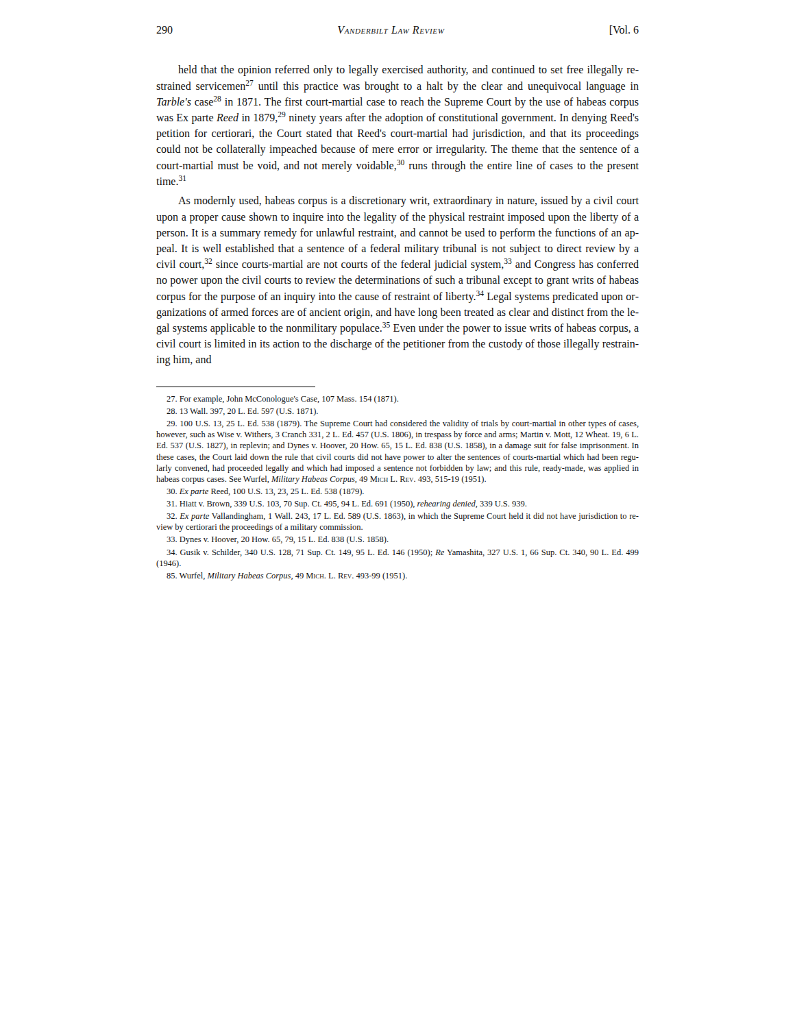290 Vanderbilt Law Review [Vol. 6
held that the opinion referred only to legally exercised authority, and continued to set free illegally restrained servicemen27 until this practice was brought to a halt by the clear and unequivocal language in Tarble's case28 in 1871. The first court-martial case to reach the Supreme Court by the use of habeas corpus was Ex parte Reed in 1879,29 ninety years after the adoption of constitutional government. In denying Reed's petition for certiorari, the Court stated that Reed's court-martial had jurisdiction, and that its proceedings could not be collaterally impeached because of mere error or irregularity. The theme that the sentence of a court-martial must be void, and not merely voidable,30 runs through the entire line of cases to the present time.31
As modernly used, habeas corpus is a discretionary writ, extraordinary in nature, issued by a civil court upon a proper cause shown to inquire into the legality of the physical restraint imposed upon the liberty of a person. It is a summary remedy for unlawful restraint, and cannot be used to perform the functions of an appeal. It is well established that a sentence of a federal military tribunal is not subject to direct review by a civil court,32 since courts-martial are not courts of the federal judicial system,33 and Congress has conferred no power upon the civil courts to review the determinations of such a tribunal except to grant writs of habeas corpus for the purpose of an inquiry into the cause of restraint of liberty.34 Legal systems predicated upon organizations of armed forces are of ancient origin, and have long been treated as clear and distinct from the legal systems applicable to the nonmilitary populace.35 Even under the power to issue writs of habeas corpus, a civil court is limited in its action to the discharge of the petitioner from the custody of those illegally restraining him, and
27. For example, John McConologue's Case, 107 Mass. 154 (1871).
28. 13 Wall. 397, 20 L. Ed. 597 (U.S. 1871).
29. 100 U.S. 13, 25 L. Ed. 538 (1879). The Supreme Court had considered the validity of trials by court-martial in other types of cases, however, such as Wise v. Withers, 3 Cranch 331, 2 L. Ed. 457 (U.S. 1806), in trespass by force and arms; Martin v. Mott, 12 Wheat. 19, 6 L. Ed. 537 (U.S. 1827), in replevin; and Dynes v. Hoover, 20 How. 65, 15 L. Ed. 838 (U.S. 1858), in a damage suit for false imprisonment. In these cases, the Court laid down the rule that civil courts did not have power to alter the sentences of courts-martial which had been regularly convened, had proceeded legally and which had imposed a sentence not forbidden by law; and this rule, ready-made, was applied in habeas corpus cases. See Wurfel, Military Habeas Corpus, 49 Mich L. Rev. 493, 515-19 (1951).
30. Ex parte Reed, 100 U.S. 13, 23, 25 L. Ed. 538 (1879).
31. Hiatt v. Brown, 339 U.S. 103, 70 Sup. Ct. 495, 94 L. Ed. 691 (1950), rehearing denied, 339 U.S. 939.
32. Ex parte Vallandingham, 1 Wall. 243, 17 L. Ed. 589 (U.S. 1863), in which the Supreme Court held it did not have jurisdiction to review by certiorari the proceedings of a military commission.
33. Dynes v. Hoover, 20 How. 65, 79, 15 L. Ed. 838 (U.S. 1858).
34. Gusik v. Schilder, 340 U.S. 128, 71 Sup. Ct. 149, 95 L. Ed. 146 (1950); Re Yamashita, 327 U.S. 1, 66 Sup. Ct. 340, 90 L. Ed. 499 (1946).
85. Wurfel, Military Habeas Corpus, 49 Mich. L. Rev. 493-99 (1951).